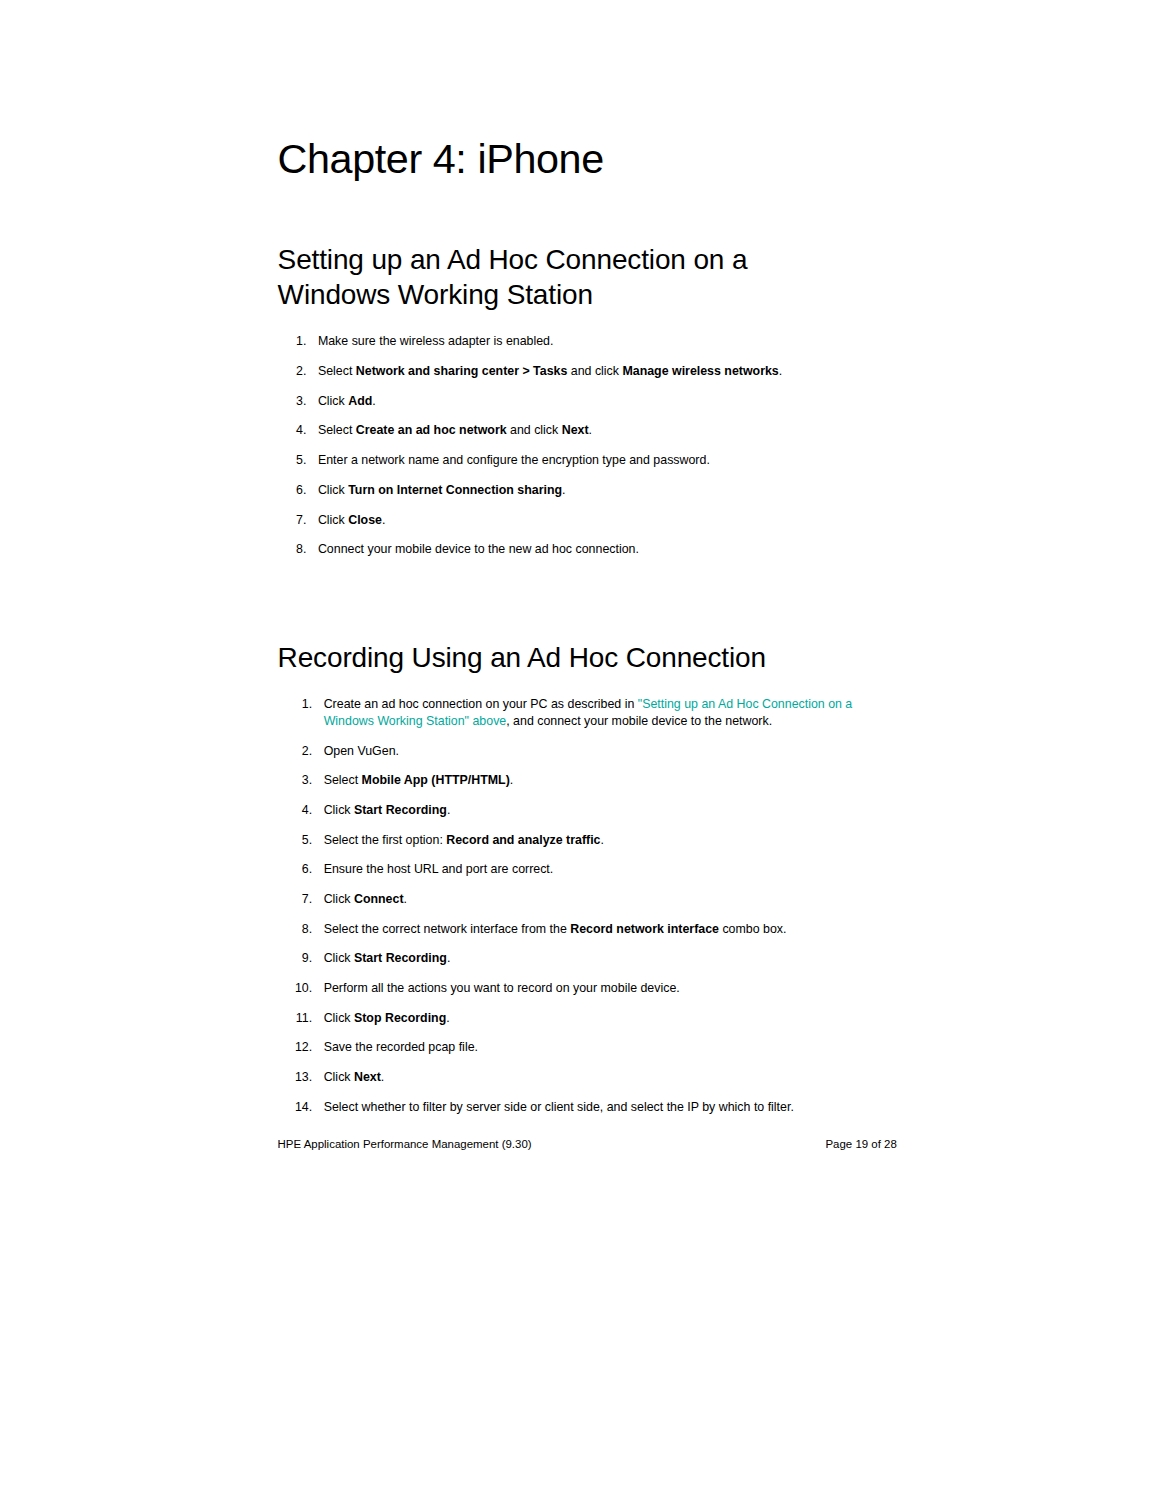Chapter 4: iPhone
Setting up an Ad Hoc Connection on a
Windows Working Station
Make sure the wireless adapter is enabled.
Select Network and sharing center > Tasks and click Manage wireless networks.
Click Add.
Select Create an ad hoc network and click Next.
Enter a network name and configure the encryption type and password.
Click Turn on Internet Connection sharing.
Click Close.
Connect your mobile device to the new ad hoc connection.
Recording Using an Ad Hoc Connection
Create an ad hoc connection on your PC as described in "Setting up an Ad Hoc Connection on a Windows Working Station" above, and connect your mobile device to the network.
Open VuGen.
Select Mobile App (HTTP/HTML).
Click Start Recording.
Select the first option: Record and analyze traffic.
Ensure the host URL and port are correct.
Click Connect.
Select the correct network interface from the Record network interface combo box.
Click Start Recording.
Perform all the actions you want to record on your mobile device.
Click Stop Recording.
Save the recorded pcap file.
Click Next.
Select whether to filter by server side or client side, and select the IP by which to filter.
HPE Application Performance Management (9.30) Page 19 of 28